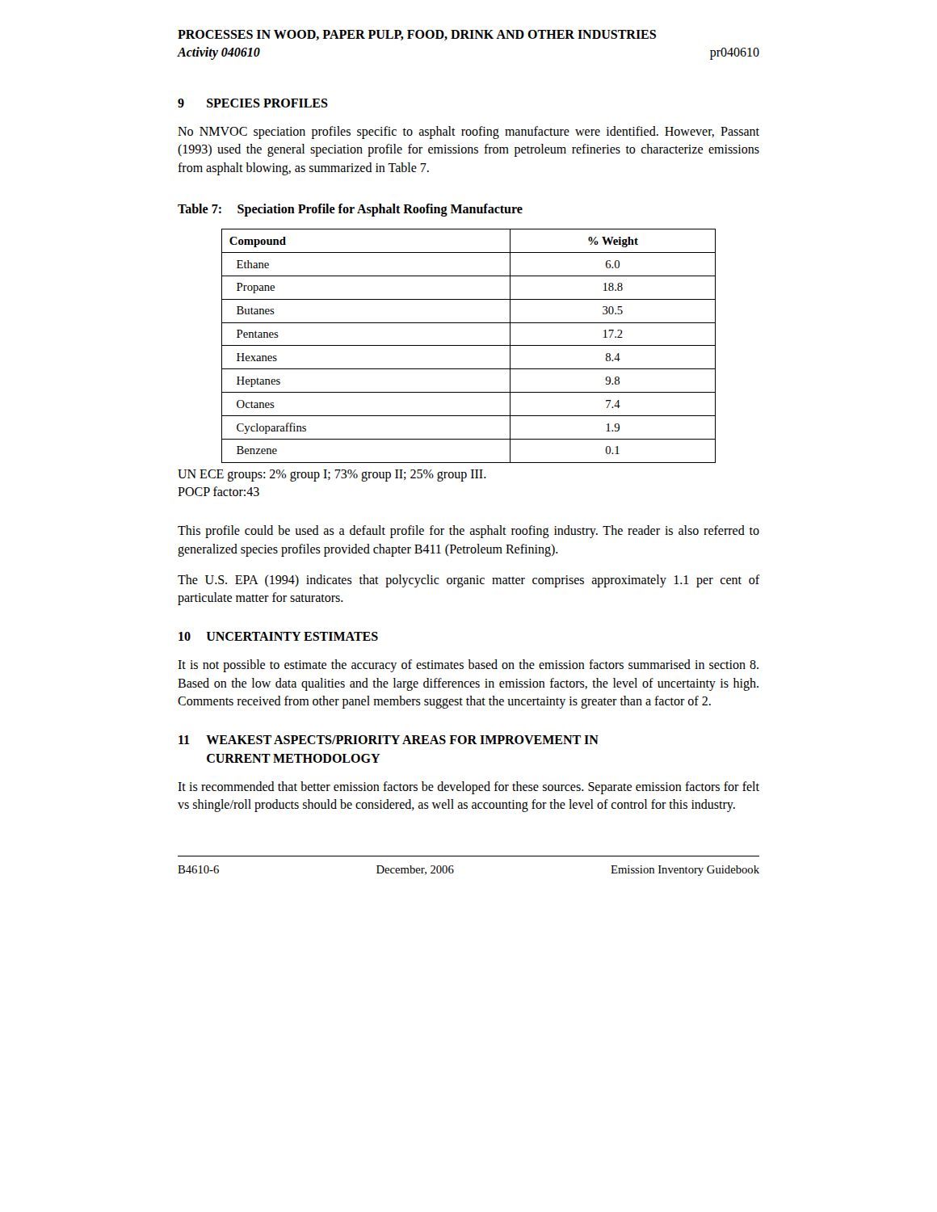Processes in Wood, Paper Pulp, Food, Drink and Other Industries
Activity 040610 pr040610
9 Species Profiles
No NMVOC speciation profiles specific to asphalt roofing manufacture were identified. However, Passant (1993) used the general speciation profile for emissions from petroleum refineries to characterize emissions from asphalt blowing, as summarized in Table 7.
Table 7: Speciation Profile for Asphalt Roofing Manufacture
| Compound | % Weight |
| --- | --- |
| Ethane | 6.0 |
| Propane | 18.8 |
| Butanes | 30.5 |
| Pentanes | 17.2 |
| Hexanes | 8.4 |
| Heptanes | 9.8 |
| Octanes | 7.4 |
| Cycloparaffins | 1.9 |
| Benzene | 0.1 |
UN ECE groups: 2% group I; 73% group II; 25% group III.
POCP factor:43
This profile could be used as a default profile for the asphalt roofing industry. The reader is also referred to generalized species profiles provided chapter B411 (Petroleum Refining).
The U.S. EPA (1994) indicates that polycyclic organic matter comprises approximately 1.1 per cent of particulate matter for saturators.
10 Uncertainty Estimates
It is not possible to estimate the accuracy of estimates based on the emission factors summarised in section 8. Based on the low data qualities and the large differences in emission factors, the level of uncertainty is high. Comments received from other panel members suggest that the uncertainty is greater than a factor of 2.
11 Weakest Aspects/Priority Areas for Improvement inCurrent Methodology
It is recommended that better emission factors be developed for these sources. Separate emission factors for felt vs shingle/roll products should be considered, as well as accounting for the level of control for this industry.
B4610-6 December, 2006 Emission Inventory Guidebook